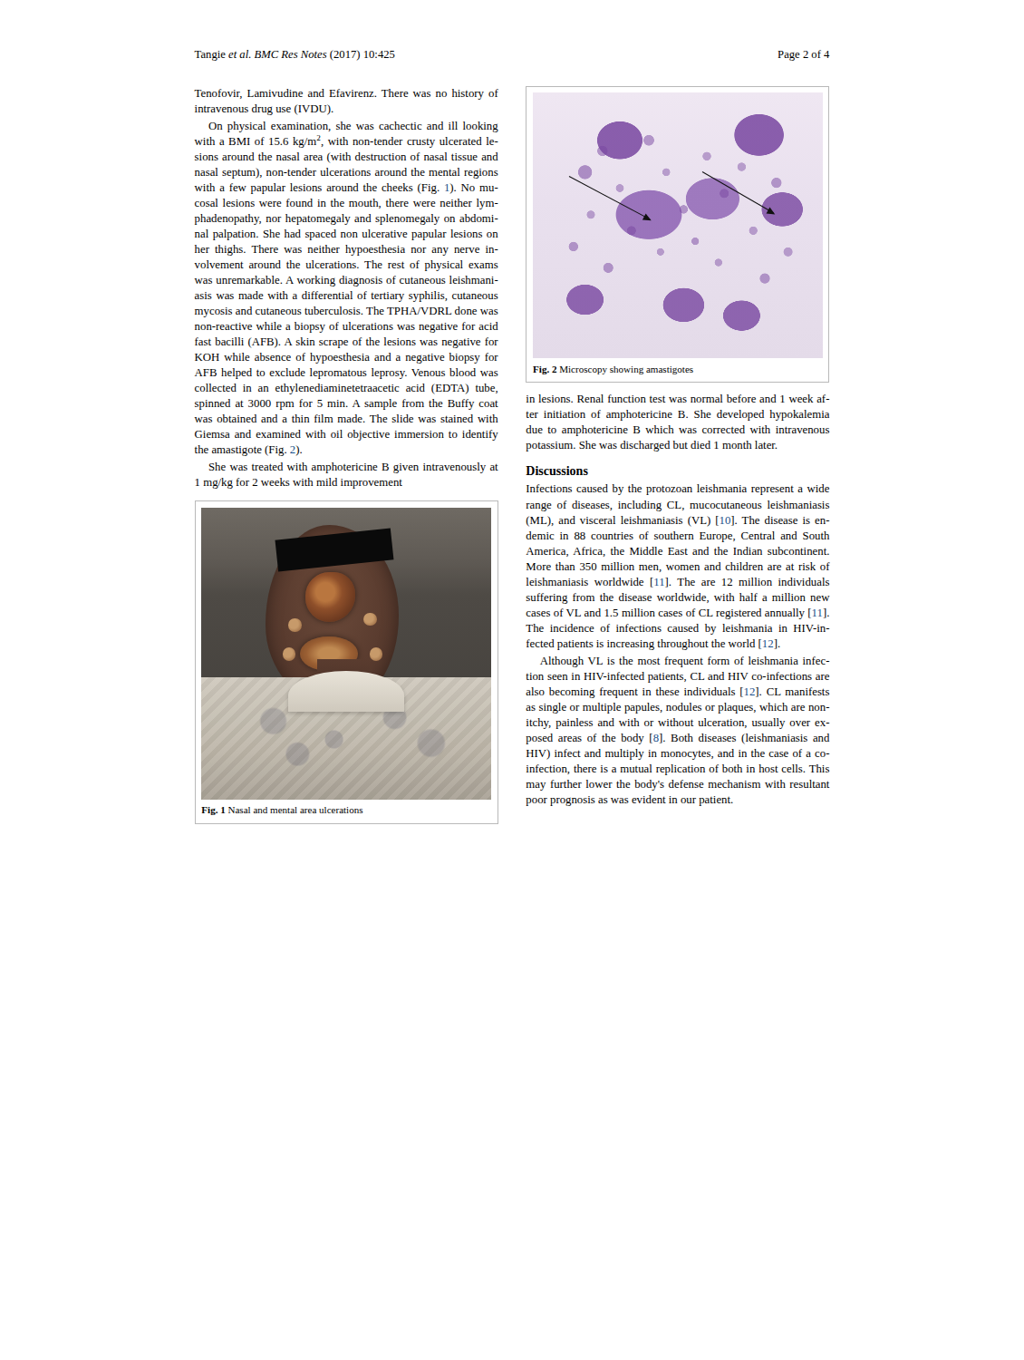Tangie et al. BMC Res Notes (2017) 10:425
Page 2 of 4
Tenofovir, Lamivudine and Efavirenz. There was no history of intravenous drug use (IVDU).
On physical examination, she was cachectic and ill looking with a BMI of 15.6 kg/m2, with non-tender crusty ulcerated lesions around the nasal area (with destruction of nasal tissue and nasal septum), non-tender ulcerations around the mental regions with a few papular lesions around the cheeks (Fig. 1). No mucosal lesions were found in the mouth, there were neither lymphadenopathy, nor hepatomegaly and splenomegaly on abdominal palpation. She had spaced non ulcerative papular lesions on her thighs. There was neither hypoesthesia nor any nerve involvement around the ulcerations. The rest of physical exams was unremarkable. A working diagnosis of cutaneous leishmaniasis was made with a differential of tertiary syphilis, cutaneous mycosis and cutaneous tuberculosis. The TPHA/VDRL done was non-reactive while a biopsy of ulcerations was negative for acid fast bacilli (AFB). A skin scrape of the lesions was negative for KOH while absence of hypoesthesia and a negative biopsy for AFB helped to exclude lepromatous leprosy. Venous blood was collected in an ethylenediaminetetraacetic acid (EDTA) tube, spinned at 3000 rpm for 5 min. A sample from the Buffy coat was obtained and a thin film made. The slide was stained with Giemsa and examined with oil objective immersion to identify the amastigote (Fig. 2).
She was treated with amphotericine B given intravenously at 1 mg/kg for 2 weeks with mild improvement
Fig. 1 Nasal and mental area ulcerations
Fig. 2 Microscopy showing amastigotes
in lesions. Renal function test was normal before and 1 week after initiation of amphotericine B. She developed hypokalemia due to amphotericine B which was corrected with intravenous potassium. She was discharged but died 1 month later.
Discussions
Infections caused by the protozoan leishmania represent a wide range of diseases, including CL, mucocutaneous leishmaniasis (ML), and visceral leishmaniasis (VL) [10]. The disease is endemic in 88 countries of southern Europe, Central and South America, Africa, the Middle East and the Indian subcontinent. More than 350 million men, women and children are at risk of leishmaniasis worldwide [11]. The are 12 million individuals suffering from the disease worldwide, with half a million new cases of VL and 1.5 million cases of CL registered annually [11]. The incidence of infections caused by leishmania in HIV-infected patients is increasing throughout the world [12].
Although VL is the most frequent form of leishmania infection seen in HIV-infected patients, CL and HIV co-infections are also becoming frequent in these individuals [12]. CL manifests as single or multiple papules, nodules or plaques, which are non-itchy, painless and with or without ulceration, usually over exposed areas of the body [8]. Both diseases (leishmaniasis and HIV) infect and multiply in monocytes, and in the case of a co-infection, there is a mutual replication of both in host cells. This may further lower the body's defense mechanism with resultant poor prognosis as was evident in our patient.